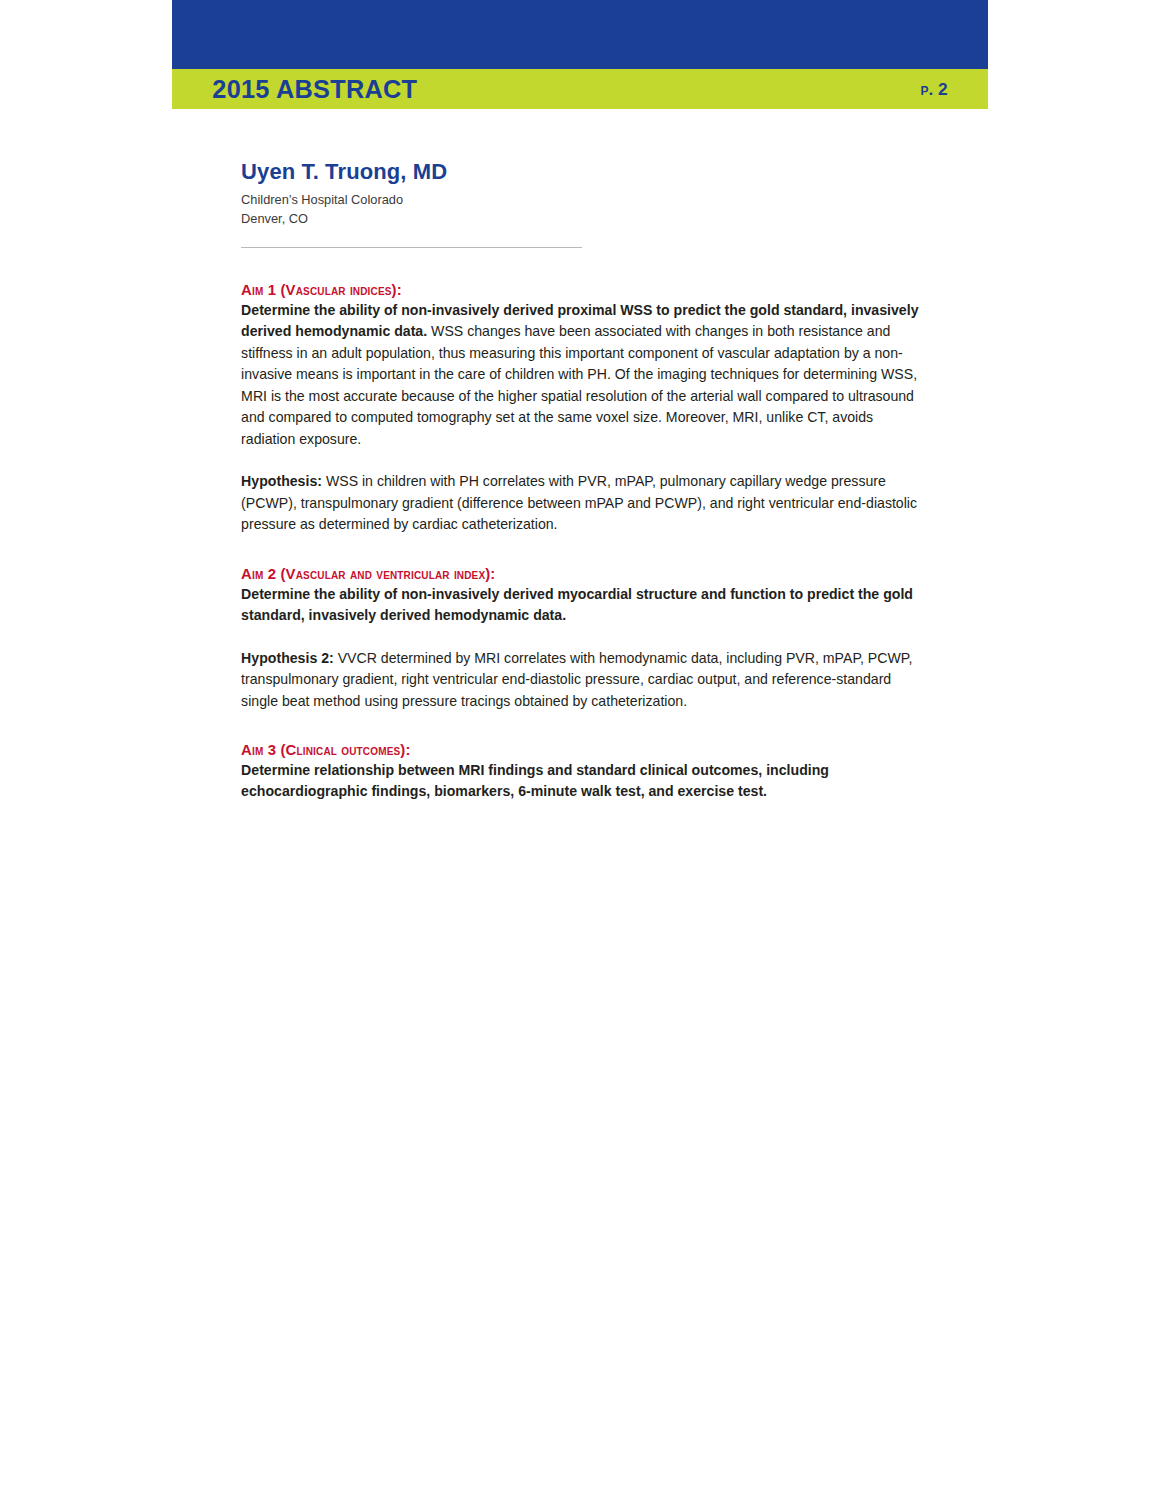2015 Abstract
p. 2
Uyen T. Truong, MD
Children’s Hospital Colorado
Denver, CO
Aim 1 (Vascular indices):
Determine the ability of non-invasively derived proximal WSS to predict the gold standard, invasively derived hemodynamic data. WSS changes have been associated with changes in both resistance and stiffness in an adult population, thus measuring this important component of vascular adaptation by a non-invasive means is important in the care of children with PH. Of the imaging techniques for determining WSS, MRI is the most accurate because of the higher spatial resolution of the arterial wall compared to ultrasound and compared to computed tomography set at the same voxel size. Moreover, MRI, unlike CT, avoids radiation exposure.
Hypothesis: WSS in children with PH correlates with PVR, mPAP, pulmonary capillary wedge pressure (PCWP), transpulmonary gradient (difference between mPAP and PCWP), and right ventricular end-diastolic pressure as determined by cardiac catheterization.
Aim 2 (Vascular and ventricular index):
Determine the ability of non-invasively derived myocardial structure and function to predict the gold standard, invasively derived hemodynamic data.
Hypothesis 2: VVCR determined by MRI correlates with hemodynamic data, including PVR, mPAP, PCWP, transpulmonary gradient, right ventricular end-diastolic pressure, cardiac output, and reference-standard single beat method using pressure tracings obtained by catheterization.
Aim 3 (Clinical outcomes):
Determine relationship between MRI findings and standard clinical outcomes, including echocardiographic findings, biomarkers, 6-minute walk test, and exercise test.